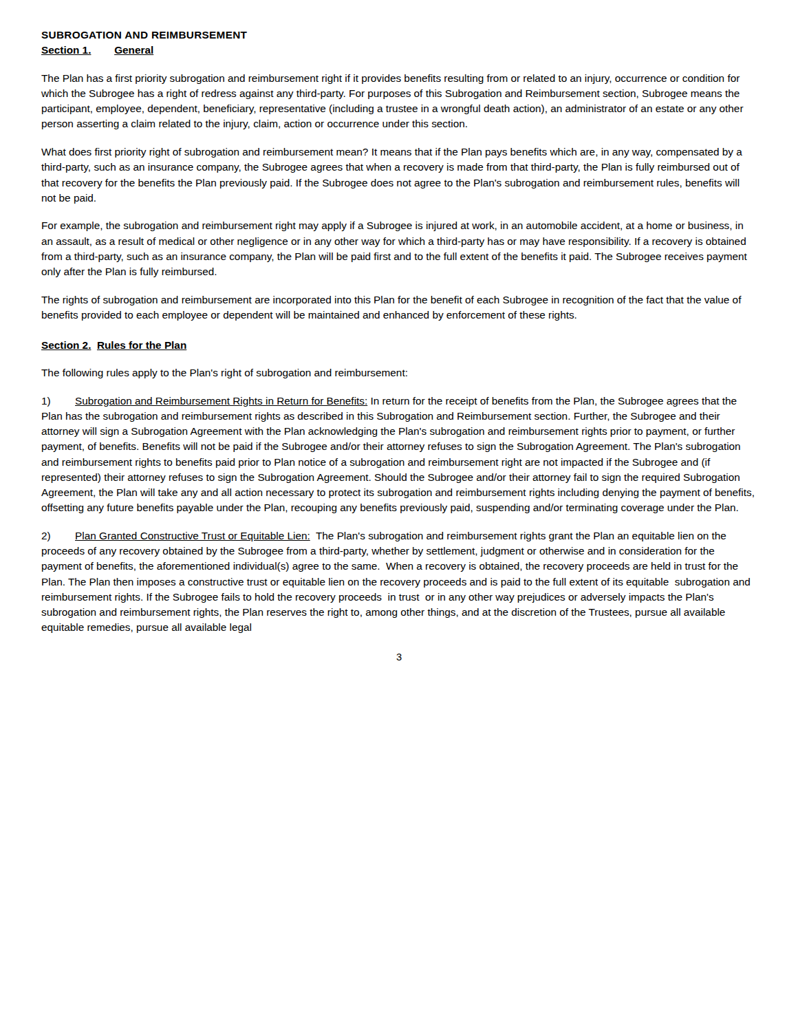SUBROGATION AND REIMBURSEMENT
Section 1. General
The Plan has a first priority subrogation and reimbursement right if it provides benefits resulting from or related to an injury, occurrence or condition for which the Subrogee has a right of redress against any third-party. For purposes of this Subrogation and Reimbursement section, Subrogee means the participant, employee, dependent, beneficiary, representative (including a trustee in a wrongful death action), an administrator of an estate or any other person asserting a claim related to the injury, claim, action or occurrence under this section.
What does first priority right of subrogation and reimbursement mean? It means that if the Plan pays benefits which are, in any way, compensated by a third-party, such as an insurance company, the Subrogee agrees that when a recovery is made from that third-party, the Plan is fully reimbursed out of that recovery for the benefits the Plan previously paid. If the Subrogee does not agree to the Plan's subrogation and reimbursement rules, benefits will not be paid.
For example, the subrogation and reimbursement right may apply if a Subrogee is injured at work, in an automobile accident, at a home or business, in an assault, as a result of medical or other negligence or in any other way for which a third-party has or may have responsibility. If a recovery is obtained from a third-party, such as an insurance company, the Plan will be paid first and to the full extent of the benefits it paid. The Subrogee receives payment only after the Plan is fully reimbursed.
The rights of subrogation and reimbursement are incorporated into this Plan for the benefit of each Subrogee in recognition of the fact that the value of benefits provided to each employee or dependent will be maintained and enhanced by enforcement of these rights.
Section 2. Rules for the Plan
The following rules apply to the Plan's right of subrogation and reimbursement:
1) Subrogation and Reimbursement Rights in Return for Benefits: In return for the receipt of benefits from the Plan, the Subrogee agrees that the Plan has the subrogation and reimbursement rights as described in this Subrogation and Reimbursement section. Further, the Subrogee and their attorney will sign a Subrogation Agreement with the Plan acknowledging the Plan's subrogation and reimbursement rights prior to payment, or further payment, of benefits. Benefits will not be paid if the Subrogee and/or their attorney refuses to sign the Subrogation Agreement. The Plan's subrogation and reimbursement rights to benefits paid prior to Plan notice of a subrogation and reimbursement right are not impacted if the Subrogee and (if represented) their attorney refuses to sign the Subrogation Agreement. Should the Subrogee and/or their attorney fail to sign the required Subrogation Agreement, the Plan will take any and all action necessary to protect its subrogation and reimbursement rights including denying the payment of benefits, offsetting any future benefits payable under the Plan, recouping any benefits previously paid, suspending and/or terminating coverage under the Plan.
2) Plan Granted Constructive Trust or Equitable Lien: The Plan's subrogation and reimbursement rights grant the Plan an equitable lien on the proceeds of any recovery obtained by the Subrogee from a third-party, whether by settlement, judgment or otherwise and in consideration for the payment of benefits, the aforementioned individual(s) agree to the same. When a recovery is obtained, the recovery proceeds are held in trust for the Plan. The Plan then imposes a constructive trust or equitable lien on the recovery proceeds and is paid to the full extent of its equitable subrogation and reimbursement rights. If the Subrogee fails to hold the recovery proceeds in trust or in any other way prejudices or adversely impacts the Plan's subrogation and reimbursement rights, the Plan reserves the right to, among other things, and at the discretion of the Trustees, pursue all available equitable remedies, pursue all available legal
3